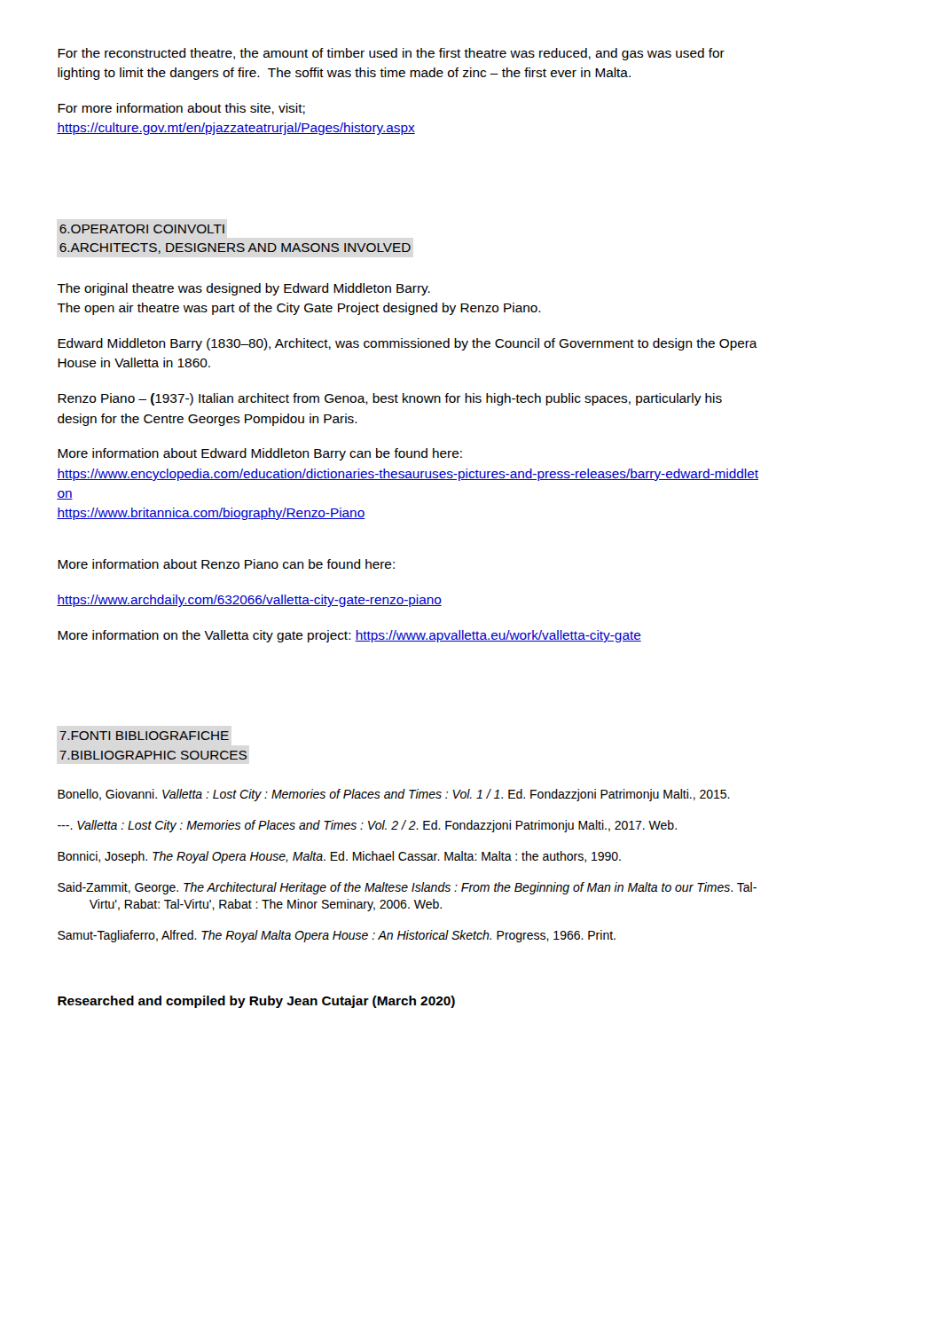For the reconstructed theatre, the amount of timber used in the first theatre was reduced, and gas was used for lighting to limit the dangers of fire. The soffit was this time made of zinc – the first ever in Malta.
For more information about this site, visit;
https://culture.gov.mt/en/pjazzateatrurjal/Pages/history.aspx
6.OPERATORI COINVOLTI
6.ARCHITECTS, DESIGNERS AND MASONS INVOLVED
The original theatre was designed by Edward Middleton Barry.
The open air theatre was part of the City Gate Project designed by Renzo Piano.
Edward Middleton Barry (1830–80), Architect, was commissioned by the Council of Government to design the Opera House in Valletta in 1860.
Renzo Piano – (1937-) Italian architect from Genoa, best known for his high-tech public spaces, particularly his design for the Centre Georges Pompidou in Paris.
More information about Edward Middleton Barry can be found here:
https://www.encyclopedia.com/education/dictionaries-thesauruses-pictures-and-press-releases/barry-edward-middleton
https://www.britannica.com/biography/Renzo-Piano
More information about Renzo Piano can be found here:
https://www.archdaily.com/632066/valletta-city-gate-renzo-piano
More information on the Valletta city gate project: https://www.apvalletta.eu/work/valletta-city-gate
7.FONTI BIBLIOGRAFICHE
7.BIBLIOGRAPHIC SOURCES
Bonello, Giovanni. Valletta : Lost City : Memories of Places and Times : Vol. 1 / 1. Ed. Fondazzjoni Patrimonju Malti., 2015.
---. Valletta : Lost City : Memories of Places and Times : Vol. 2 / 2. Ed. Fondazzjoni Patrimonju Malti., 2017. Web.
Bonnici, Joseph. The Royal Opera House, Malta. Ed. Michael Cassar. Malta: Malta : the authors, 1990.
Said-Zammit, George. The Architectural Heritage of the Maltese Islands : From the Beginning of Man in Malta to our Times. Tal-Virtu', Rabat: Tal-Virtu', Rabat : The Minor Seminary, 2006. Web.
Samut-Tagliaferro, Alfred. The Royal Malta Opera House : An Historical Sketch. Progress, 1966. Print.
Researched and compiled by Ruby Jean Cutajar (March 2020)